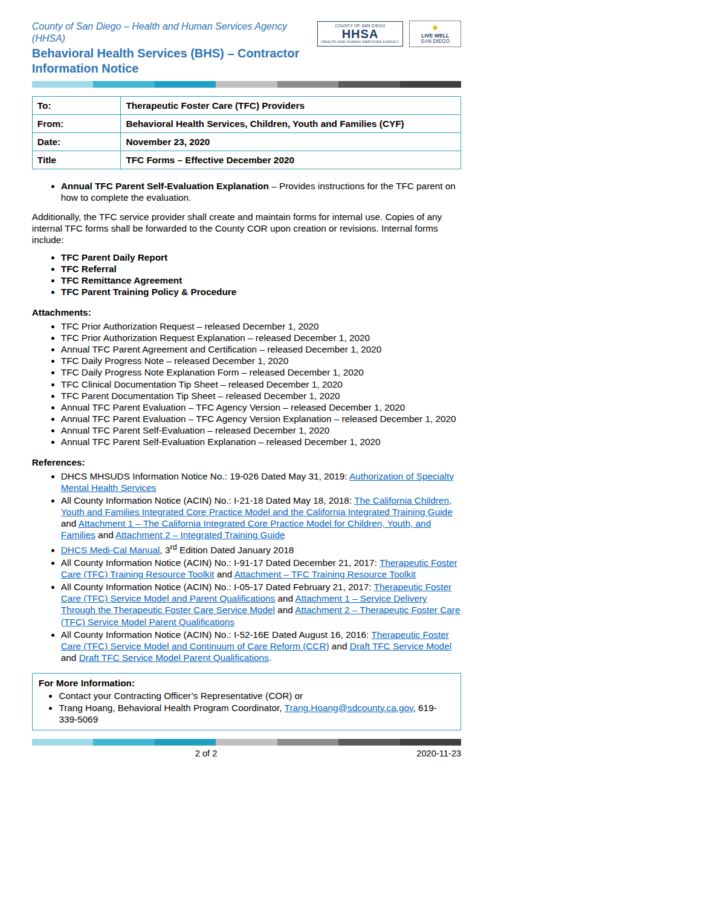County of San Diego – Health and Human Services Agency (HHSA)
Behavioral Health Services (BHS) – Contractor Information Notice
COUNTY OF SAN DIEGO HHSA HEALTH AND HUMAN SERVICES AGENCY
✦ LIVE WELL SAN DIEGO
| To: | Therapeutic Foster Care (TFC) Providers |
| From: | Behavioral Health Services, Children, Youth and Families (CYF) |
| Date: | November 23, 2020 |
| Title | TFC Forms – Effective December 2020 |
Annual TFC Parent Self-Evaluation Explanation – Provides instructions for the TFC parent on how to complete the evaluation.
Additionally, the TFC service provider shall create and maintain forms for internal use. Copies of any internal TFC forms shall be forwarded to the County COR upon creation or revisions. Internal forms include:
TFC Parent Daily Report
TFC Referral
TFC Remittance Agreement
TFC Parent Training Policy & Procedure
Attachments:
TFC Prior Authorization Request – released December 1, 2020
TFC Prior Authorization Request Explanation – released December 1, 2020
Annual TFC Parent Agreement and Certification – released December 1, 2020
TFC Daily Progress Note – released December 1, 2020
TFC Daily Progress Note Explanation Form – released December 1, 2020
TFC Clinical Documentation Tip Sheet – released December 1, 2020
TFC Parent Documentation Tip Sheet – released December 1, 2020
Annual TFC Parent Evaluation – TFC Agency Version – released December 1, 2020
Annual TFC Parent Evaluation – TFC Agency Version Explanation – released December 1, 2020
Annual TFC Parent Self-Evaluation – released December 1, 2020
Annual TFC Parent Self-Evaluation Explanation – released December 1, 2020
References:
DHCS MHSUDS Information Notice No.: 19-026 Dated May 31, 2019: Authorization of Specialty Mental Health Services
All County Information Notice (ACIN) No.: I-21-18 Dated May 18, 2018: The California Children, Youth and Families Integrated Core Practice Model and the California Integrated Training Guide and Attachment 1 – The California Integrated Core Practice Model for Children, Youth, and Families and Attachment 2 – Integrated Training Guide
DHCS Medi-Cal Manual, 3rd Edition Dated January 2018
All County Information Notice (ACIN) No.: I-91-17 Dated December 21, 2017: Therapeutic Foster Care (TFC) Training Resource Toolkit and Attachment – TFC Training Resource Toolkit
All County Information Notice (ACIN) No.: I-05-17 Dated February 21, 2017: Therapeutic Foster Care (TFC) Service Model and Parent Qualifications and Attachment 1 – Service Delivery Through the Therapeutic Foster Care Service Model and Attachment 2 – Therapeutic Foster Care (TFC) Service Model Parent Qualifications
All County Information Notice (ACIN) No.: I-52-16E Dated August 16, 2016: Therapeutic Foster Care (TFC) Service Model and Continuum of Care Reform (CCR) and Draft TFC Service Model and Draft TFC Service Model Parent Qualifications.
For More Information:
Contact your Contracting Officer’s Representative (COR) or
Trang Hoang, Behavioral Health Program Coordinator, Trang.Hoang@sdcounty.ca.gov, 619-339-5069
2 of 2 2020-11-23